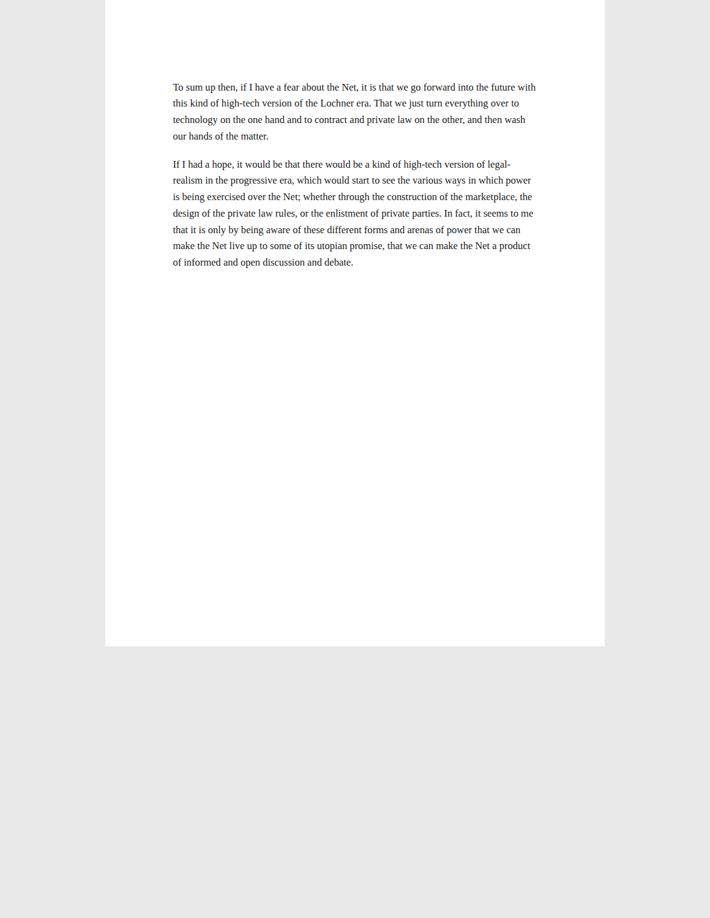To sum up then, if I have a fear about the Net, it is that we go forward into the future with this kind of high-tech version of the Lochner era. That we just turn everything over to technology on the one hand and to contract and private law on the other, and then wash our hands of the matter.
If I had a hope, it would be that there would be a kind of high-tech version of legal-realism in the progressive era, which would start to see the various ways in which power is being exercised over the Net; whether through the construction of the marketplace, the design of the private law rules, or the enlistment of private parties. In fact, it seems to me that it is only by being aware of these different forms and arenas of power that we can make the Net live up to some of its utopian promise, that we can make the Net a product of informed and open discussion and debate.